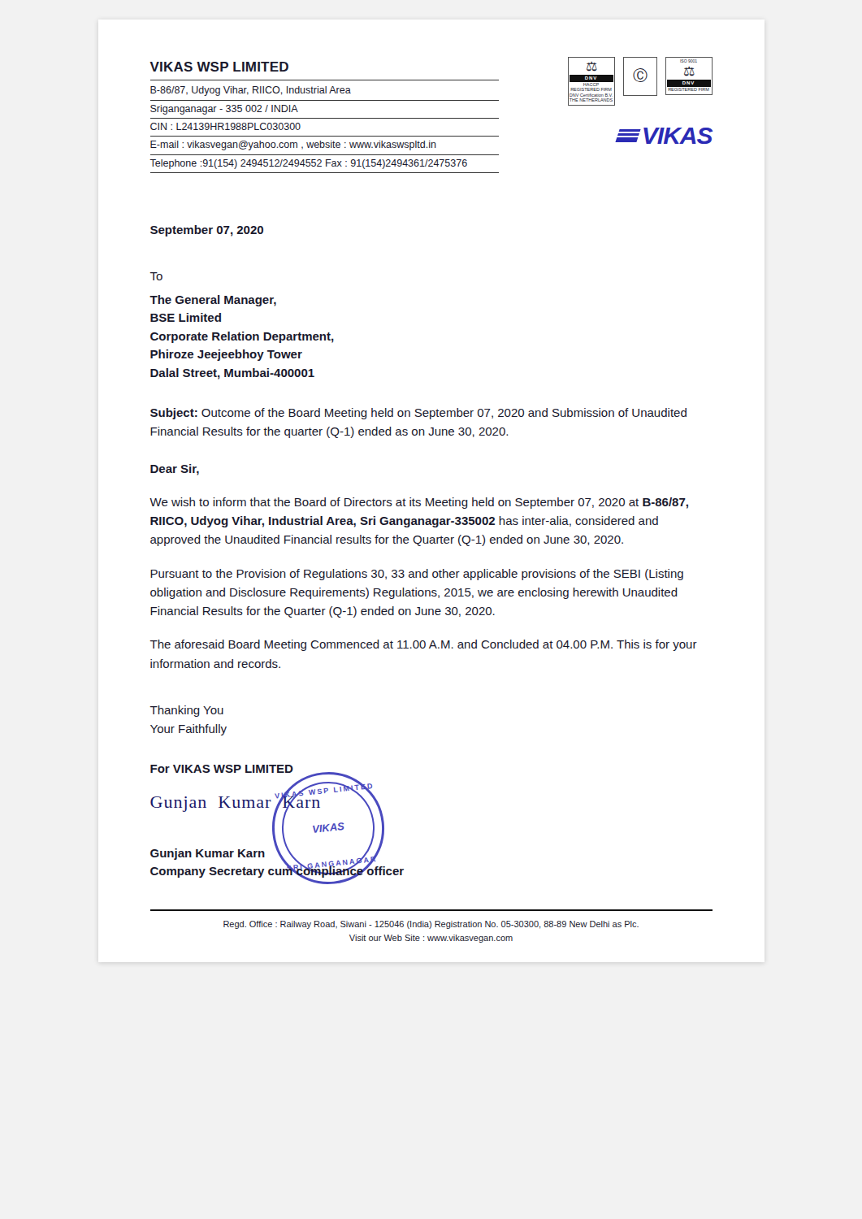VIKAS WSP LIMITED
B-86/87, Udyog Vihar, RIICO, Industrial Area
Sriganganagar - 335 002 / INDIA
CIN : L24139HR1988PLC030300
E-mail : vikasvegan@yahoo.com , website : www.vikaswspltd.in
Telephone :91(154) 2494512/2494552 Fax : 91(154)2494361/2475376
⚖
DNV
HACCP REGISTERED FIRM
DNV Certification B.V. THE NETHERLANDS
Ⓒ
ISO 9001
⚖
DNV
REGISTERED FIRM
VIKAS
September 07, 2020
To
The General Manager,
BSE Limited
Corporate Relation Department,
Phiroze Jeejeebhoy Tower
Dalal Street, Mumbai-400001
Subject: Outcome of the Board Meeting held on September 07, 2020 and Submission of Unaudited Financial Results for the quarter (Q-1) ended as on June 30, 2020.
Dear Sir,
We wish to inform that the Board of Directors at its Meeting held on September 07, 2020 at B-86/87, RIICO, Udyog Vihar, Industrial Area, Sri Ganganagar-335002 has inter-alia, considered and approved the Unaudited Financial results for the Quarter (Q-1) ended on June 30, 2020.
Pursuant to the Provision of Regulations 30, 33 and other applicable provisions of the SEBI (Listing obligation and Disclosure Requirements) Regulations, 2015, we are enclosing herewith Unaudited Financial Results for the Quarter (Q-1) ended on June 30, 2020.
The aforesaid Board Meeting Commenced at 11.00 A.M. and Concluded at 04.00 P.M. This is for your information and records.
Thanking You
Your Faithfully
For VIKAS WSP LIMITED
Gunjan Kumar Karn
VIKAS WSP LIMITED
VIKAS
SRI GANGANAGAR
Gunjan Kumar Karn
Company Secretary cum compliance officer
Regd. Office : Railway Road, Siwani - 125046 (India) Registration No. 05-30300, 88-89 New Delhi as Plc.
Visit our Web Site : www.vikasvegan.com